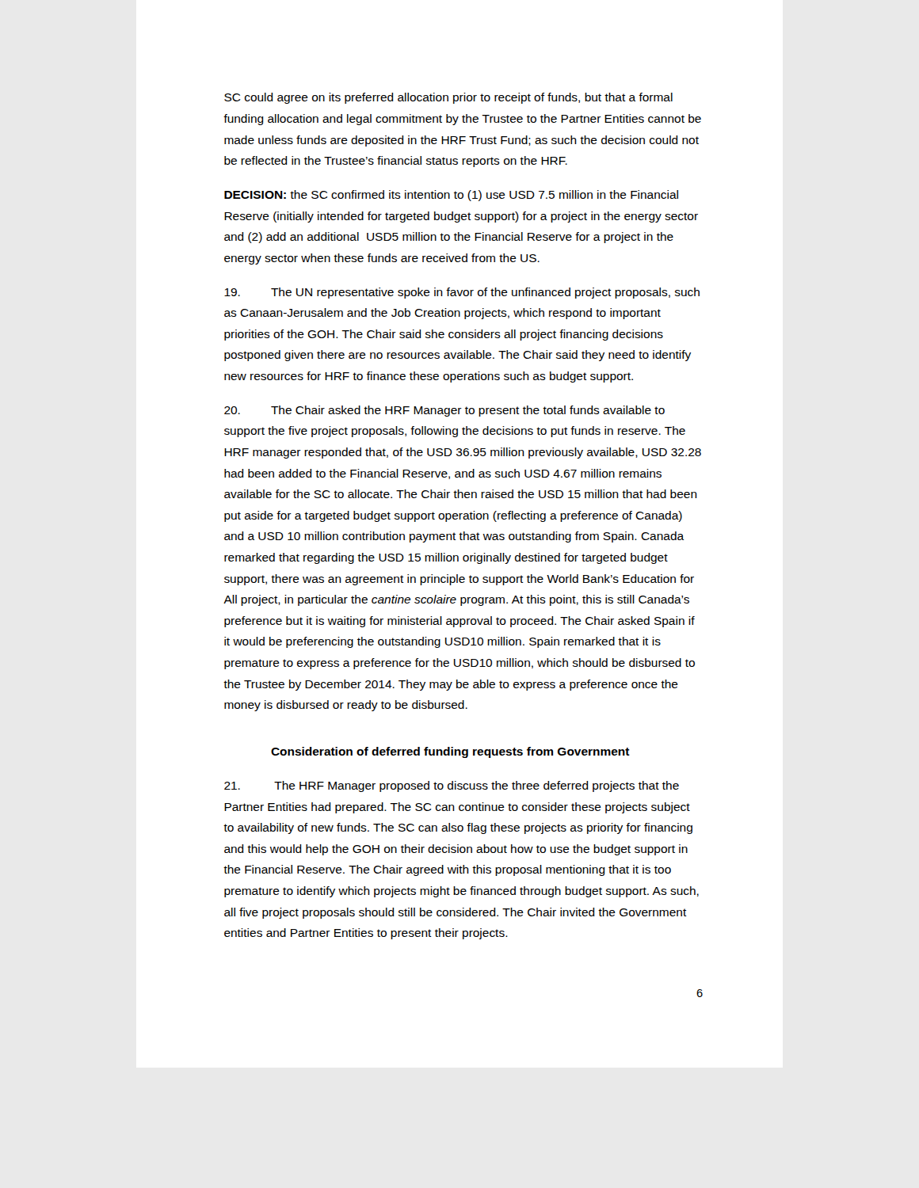SC could agree on its preferred allocation prior to receipt of funds, but that a formal funding allocation and legal commitment by the Trustee to the Partner Entities cannot be made unless funds are deposited in the HRF Trust Fund; as such the decision could not be reflected in the Trustee’s financial status reports on the HRF.
DECISION: the SC confirmed its intention to (1) use USD 7.5 million in the Financial Reserve (initially intended for targeted budget support) for a project in the energy sector and (2) add an additional USD5 million to the Financial Reserve for a project in the energy sector when these funds are received from the US.
19. The UN representative spoke in favor of the unfinanced project proposals, such as Canaan-Jerusalem and the Job Creation projects, which respond to important priorities of the GOH. The Chair said she considers all project financing decisions postponed given there are no resources available. The Chair said they need to identify new resources for HRF to finance these operations such as budget support.
20. The Chair asked the HRF Manager to present the total funds available to support the five project proposals, following the decisions to put funds in reserve. The HRF manager responded that, of the USD 36.95 million previously available, USD 32.28 had been added to the Financial Reserve, and as such USD 4.67 million remains available for the SC to allocate. The Chair then raised the USD 15 million that had been put aside for a targeted budget support operation (reflecting a preference of Canada) and a USD 10 million contribution payment that was outstanding from Spain. Canada remarked that regarding the USD 15 million originally destined for targeted budget support, there was an agreement in principle to support the World Bank’s Education for All project, in particular the cantine scolaire program. At this point, this is still Canada’s preference but it is waiting for ministerial approval to proceed. The Chair asked Spain if it would be preferencing the outstanding USD10 million. Spain remarked that it is premature to express a preference for the USD10 million, which should be disbursed to the Trustee by December 2014. They may be able to express a preference once the money is disbursed or ready to be disbursed.
Consideration of deferred funding requests from Government
21. The HRF Manager proposed to discuss the three deferred projects that the Partner Entities had prepared. The SC can continue to consider these projects subject to availability of new funds. The SC can also flag these projects as priority for financing and this would help the GOH on their decision about how to use the budget support in the Financial Reserve. The Chair agreed with this proposal mentioning that it is too premature to identify which projects might be financed through budget support. As such, all five project proposals should still be considered. The Chair invited the Government entities and Partner Entities to present their projects.
6